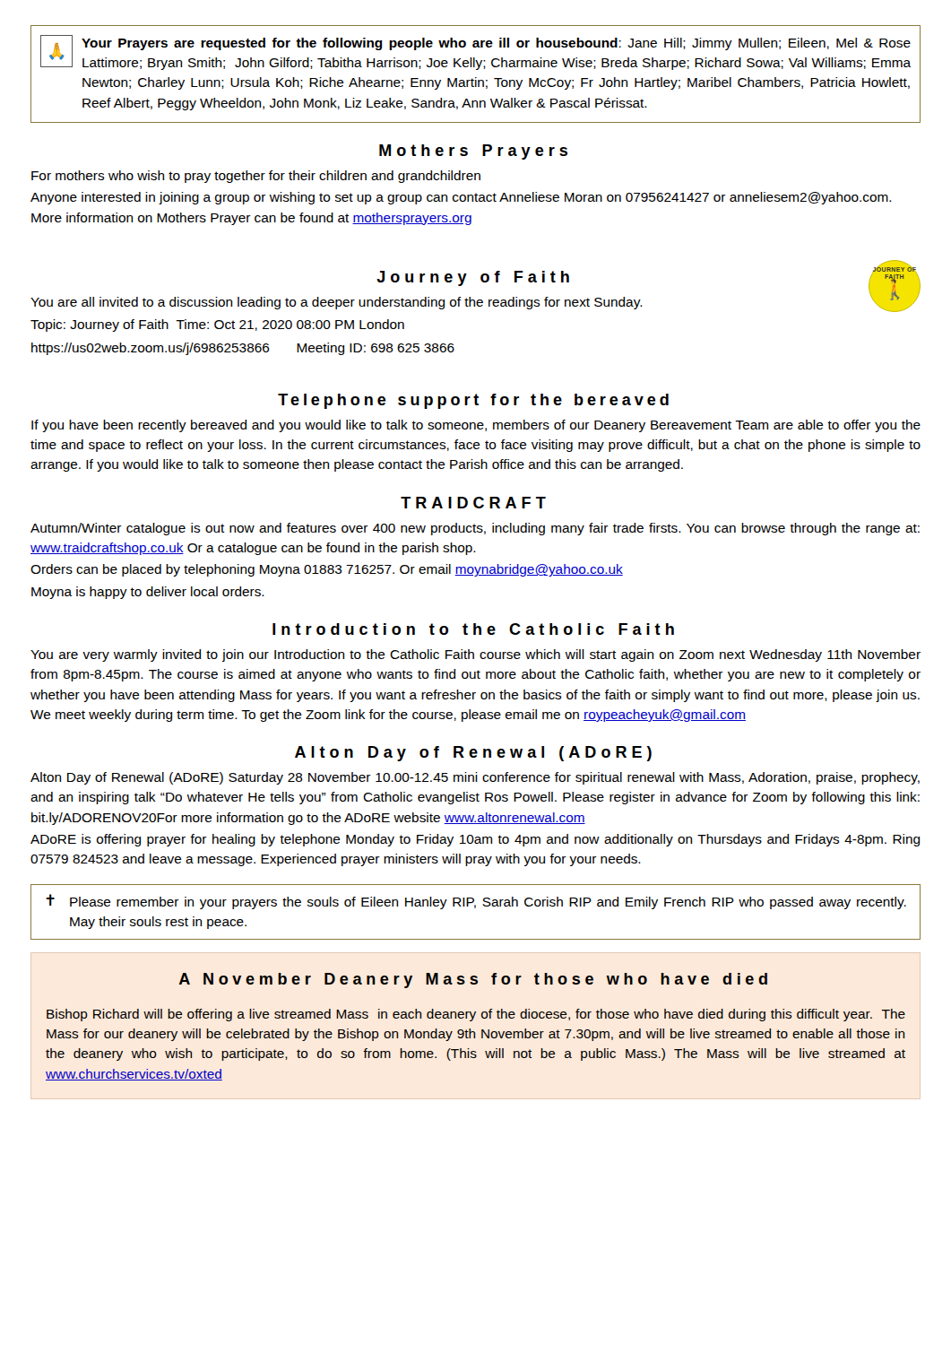🙏
Your Prayers are requested for the following people who are ill or housebound: Jane Hill; Jimmy Mullen; Eileen, Mel & Rose Lattimore; Bryan Smith; John Gilford; Tabitha Harrison; Joe Kelly; Charmaine Wise; Breda Sharpe; Richard Sowa; Val Williams; Emma Newton; Charley Lunn; Ursula Koh; Riche Ahearne; Enny Martin; Tony McCoy; Fr John Hartley; Maribel Chambers, Patricia Howlett, Reef Albert, Peggy Wheeldon, John Monk, Liz Leake, Sandra, Ann Walker & Pascal Périssat.
Mothers Prayers
For mothers who wish to pray together for their children and grandchildren
Anyone interested in joining a group or wishing to set up a group can contact Anneliese Moran on 07956241427 or anneliesem2@yahoo.com. More information on Mothers Prayer can be found at mothersprayers.org
JOURNEY OF FAITH 🚶
Journey of Faith
You are all invited to a discussion leading to a deeper understanding of the readings for next Sunday.
Topic: Journey of Faith Time: Oct 21, 2020 08:00 PM London
https://us02web.zoom.us/j/6986253866 Meeting ID: 698 625 3866
Telephone support for the bereaved
If you have been recently bereaved and you would like to talk to someone, members of our Deanery Bereavement Team are able to offer you the time and space to reflect on your loss. In the current circumstances, face to face visiting may prove difficult, but a chat on the phone is simple to arrange. If you would like to talk to someone then please contact the Parish office and this can be arranged.
TRAIDCRAFT
Autumn/Winter catalogue is out now and features over 400 new products, including many fair trade firsts. You can browse through the range at: www.traidcraftshop.co.uk Or a catalogue can be found in the parish shop.
Orders can be placed by telephoning Moyna 01883 716257. Or email moynabridge@yahoo.co.uk
Moyna is happy to deliver local orders.
Introduction to the Catholic Faith
You are very warmly invited to join our Introduction to the Catholic Faith course which will start again on Zoom next Wednesday 11th November from 8pm-8.45pm. The course is aimed at anyone who wants to find out more about the Catholic faith, whether you are new to it completely or whether you have been attending Mass for years. If you want a refresher on the basics of the faith or simply want to find out more, please join us. We meet weekly during term time. To get the Zoom link for the course, please email me on roypeacheyuk@gmail.com
Alton Day of Renewal (ADoRE)
Alton Day of Renewal (ADoRE) Saturday 28 November 10.00-12.45 mini conference for spiritual renewal with Mass, Adoration, praise, prophecy, and an inspiring talk “Do whatever He tells you” from Catholic evangelist Ros Powell. Please register in advance for Zoom by following this link: bit.ly/ADORENOV20For more information go to the ADoRE website www.altonrenewal.com
ADoRE is offering prayer for healing by telephone Monday to Friday 10am to 4pm and now additionally on Thursdays and Fridays 4-8pm. Ring 07579 824523 and leave a message. Experienced prayer ministers will pray with you for your needs.
✝
Please remember in your prayers the souls of Eileen Hanley RIP, Sarah Corish RIP and Emily French RIP who passed away recently. May their souls rest in peace.
A November Deanery Mass for those who have died
Bishop Richard will be offering a live streamed Mass in each deanery of the diocese, for those who have died during this difficult year. The Mass for our deanery will be celebrated by the Bishop on Monday 9th November at 7.30pm, and will be live streamed to enable all those in the deanery who wish to participate, to do so from home. (This will not be a public Mass.) The Mass will be live streamed at www.churchservices.tv/oxted